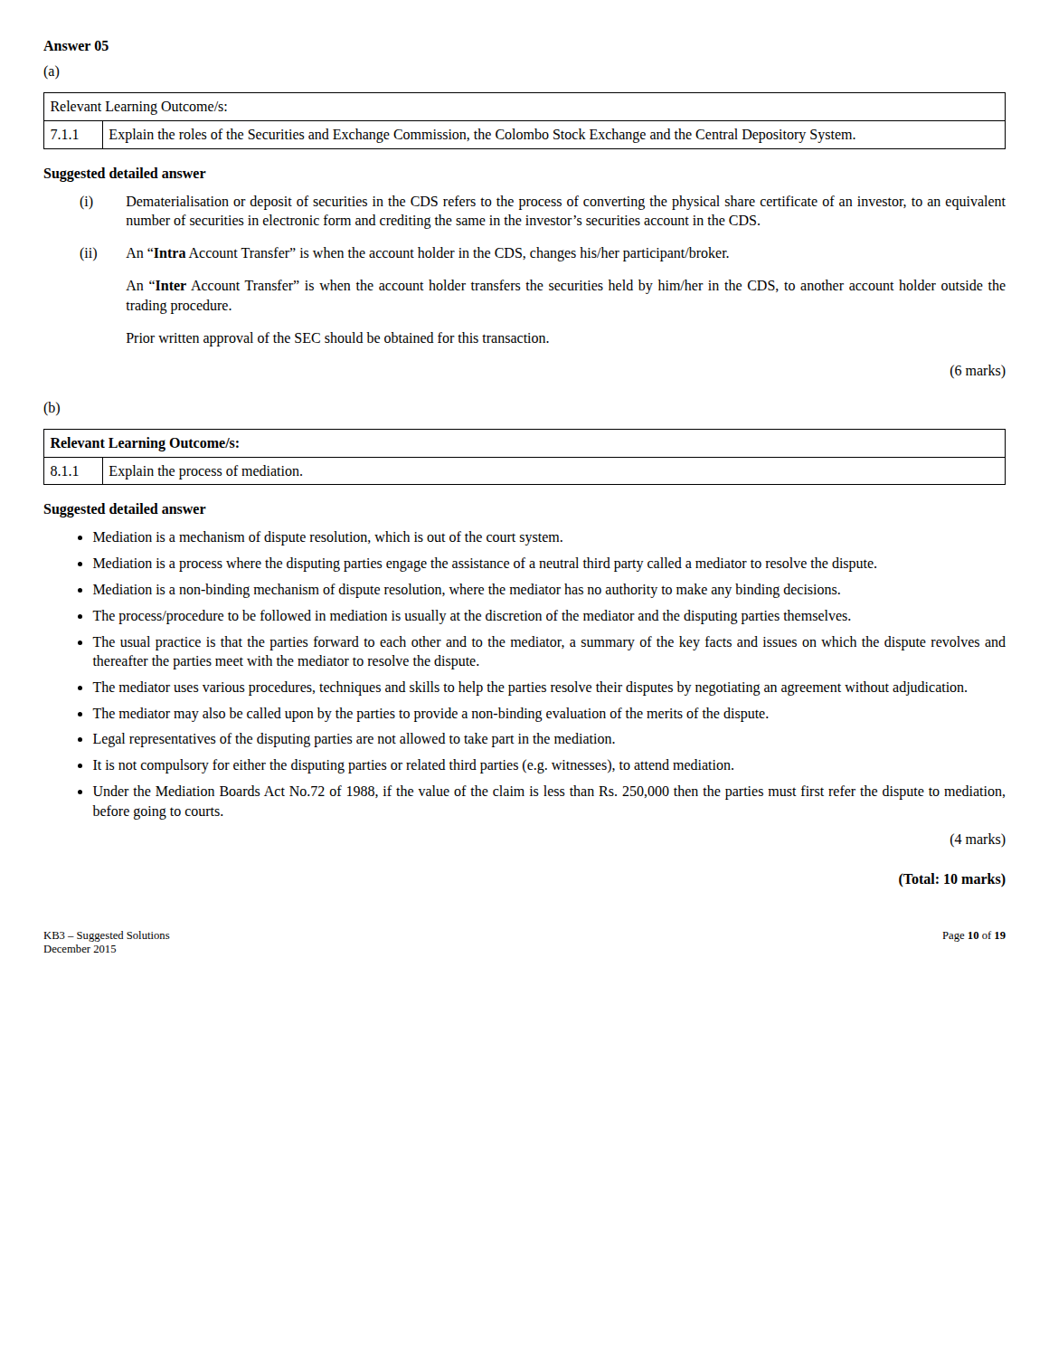Answer 05
(a)
| Relevant Learning Outcome/s: |
| 7.1.1 | Explain the roles of the Securities and Exchange Commission, the Colombo Stock Exchange and the Central Depository System. |
Suggested detailed answer
(i) Dematerialisation or deposit of securities in the CDS refers to the process of converting the physical share certificate of an investor, to an equivalent number of securities in electronic form and crediting the same in the investor’s securities account in the CDS.
(ii) An “Intra Account Transfer” is when the account holder in the CDS, changes his/her participant/broker.
An “Inter Account Transfer” is when the account holder transfers the securities held by him/her in the CDS, to another account holder outside the trading procedure.
Prior written approval of the SEC should be obtained for this transaction.
(6 marks)
(b)
| Relevant Learning Outcome/s: |
| 8.1.1 | Explain the process of mediation. |
Suggested detailed answer
Mediation is a mechanism of dispute resolution, which is out of the court system.
Mediation is a process where the disputing parties engage the assistance of a neutral third party called a mediator to resolve the dispute.
Mediation is a non-binding mechanism of dispute resolution, where the mediator has no authority to make any binding decisions.
The process/procedure to be followed in mediation is usually at the discretion of the mediator and the disputing parties themselves.
The usual practice is that the parties forward to each other and to the mediator, a summary of the key facts and issues on which the dispute revolves and thereafter the parties meet with the mediator to resolve the dispute.
The mediator uses various procedures, techniques and skills to help the parties resolve their disputes by negotiating an agreement without adjudication.
The mediator may also be called upon by the parties to provide a non-binding evaluation of the merits of the dispute.
Legal representatives of the disputing parties are not allowed to take part in the mediation.
It is not compulsory for either the disputing parties or related third parties (e.g. witnesses), to attend mediation.
Under the Mediation Boards Act No.72 of 1988, if the value of the claim is less than Rs. 250,000 then the parties must first refer the dispute to mediation, before going to courts.
(4 marks)
(Total: 10 marks)
KB3 – Suggested Solutions
December 2015
Page 10 of 19